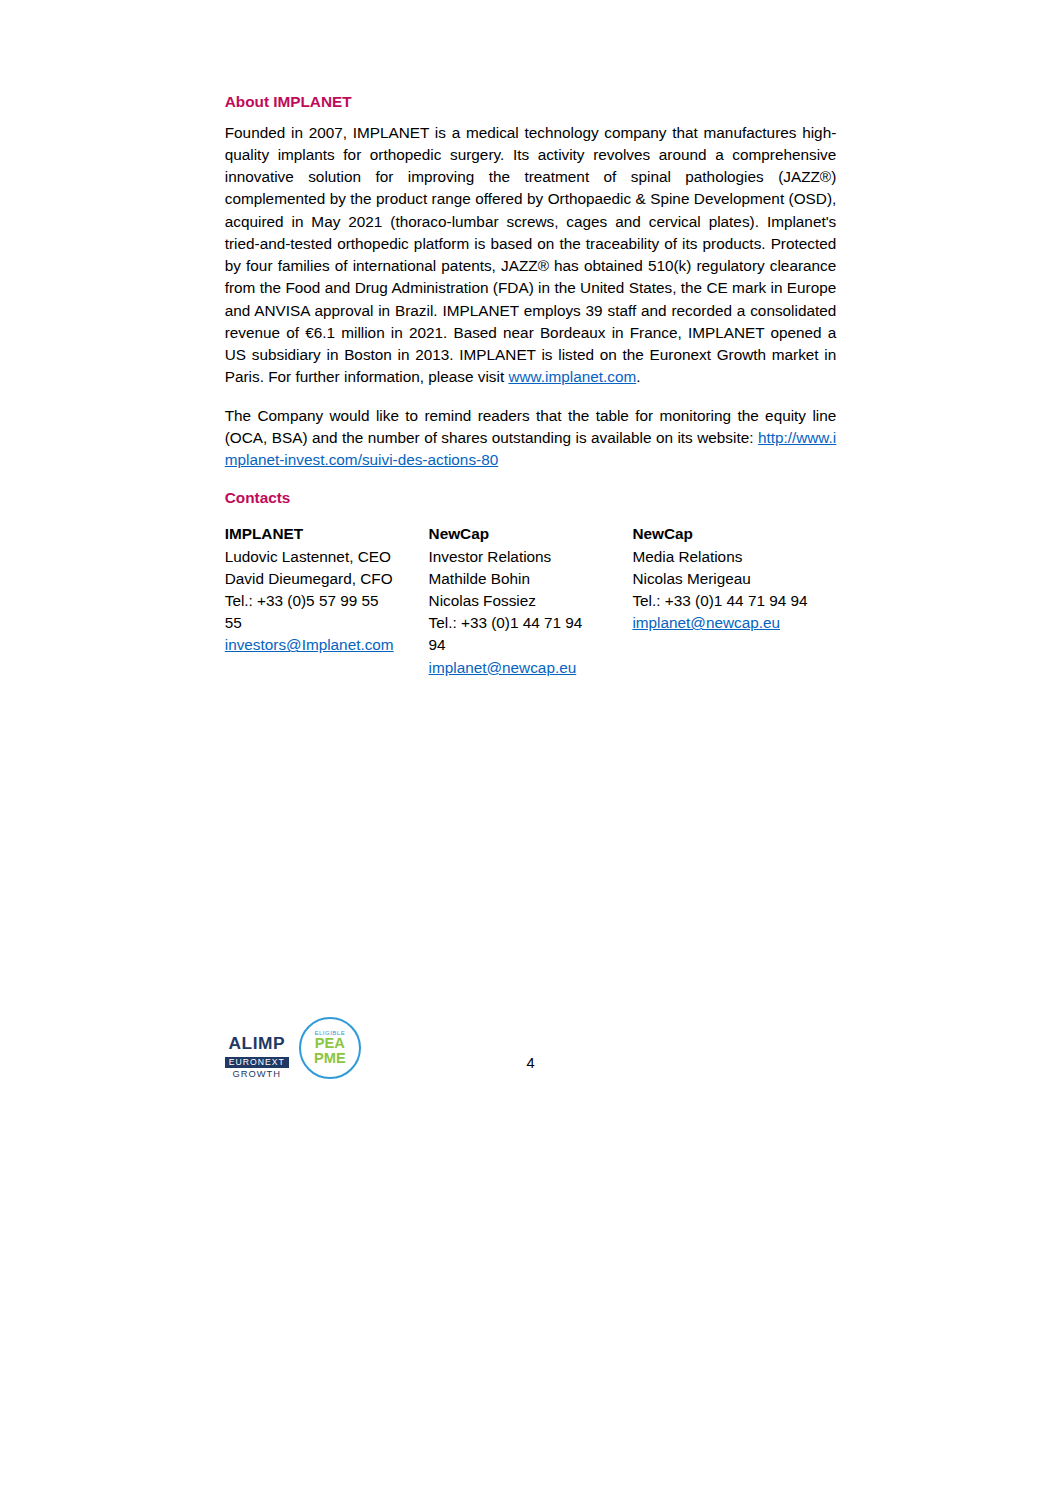About IMPLANET
Founded in 2007, IMPLANET is a medical technology company that manufactures high-quality implants for orthopedic surgery. Its activity revolves around a comprehensive innovative solution for improving the treatment of spinal pathologies (JAZZ®) complemented by the product range offered by Orthopaedic & Spine Development (OSD), acquired in May 2021 (thoraco-lumbar screws, cages and cervical plates). Implanet's tried-and-tested orthopedic platform is based on the traceability of its products. Protected by four families of international patents, JAZZ® has obtained 510(k) regulatory clearance from the Food and Drug Administration (FDA) in the United States, the CE mark in Europe and ANVISA approval in Brazil. IMPLANET employs 39 staff and recorded a consolidated revenue of €6.1 million in 2021. Based near Bordeaux in France, IMPLANET opened a US subsidiary in Boston in 2013. IMPLANET is listed on the Euronext Growth market in Paris. For further information, please visit www.implanet.com.
The Company would like to remind readers that the table for monitoring the equity line (OCA, BSA) and the number of shares outstanding is available on its website: http://www.implanet-invest.com/suivi-des-actions-80
Contacts
| IMPLANET Ludovic Lastennet, CEO David Dieumegard, CFO Tel.: +33 (0)5 57 99 55 55 investors@Implanet.com | NewCap Investor Relations Mathilde Bohin Nicolas Fossiez Tel.: +33 (0)1 44 71 94 94 implanet@newcap.eu | NewCap Media Relations Nicolas Merigeau Tel.: +33 (0)1 44 71 94 94 implanet@newcap.eu |
ALIMP
EURONEXT
GROWTH
ELIGIBLE
PEA
PME
4